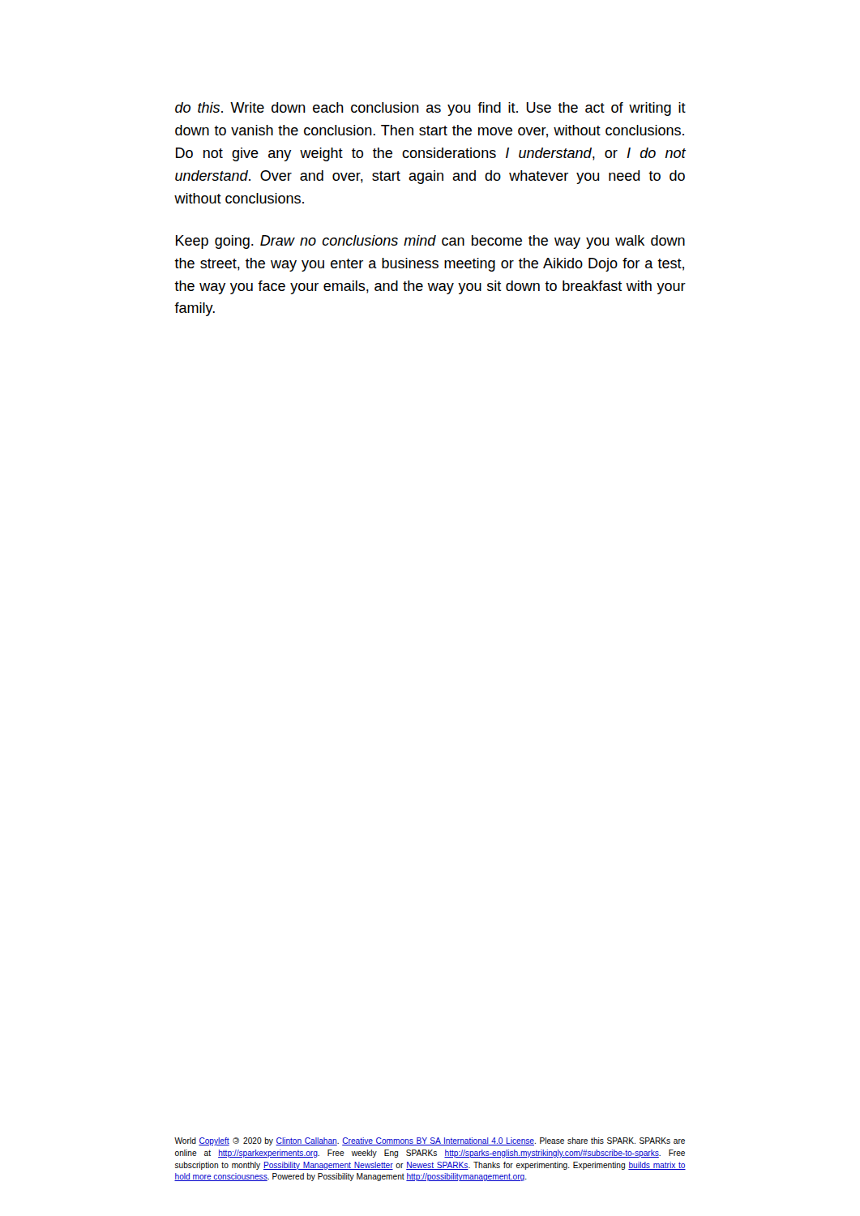do this. Write down each conclusion as you find it. Use the act of writing it down to vanish the conclusion. Then start the move over, without conclusions. Do not give any weight to the considerations I understand, or I do not understand. Over and over, start again and do whatever you need to do without conclusions.
Keep going. Draw no conclusions mind can become the way you walk down the street, the way you enter a business meeting or the Aikido Dojo for a test, the way you face your emails, and the way you sit down to breakfast with your family.
World Copyleft © 2020 by Clinton Callahan. Creative Commons BY SA International 4.0 License. Please share this SPARK. SPARKs are online at http://sparkexperiments.org. Free weekly Eng SPARKs http://sparks-english.mystrikingly.com/#subscribe-to-sparks. Free subscription to monthly Possibility Management Newsletter or Newest SPARKs. Thanks for experimenting. Experimenting builds matrix to hold more consciousness. Powered by Possibility Management http://possibilitymanagement.org.